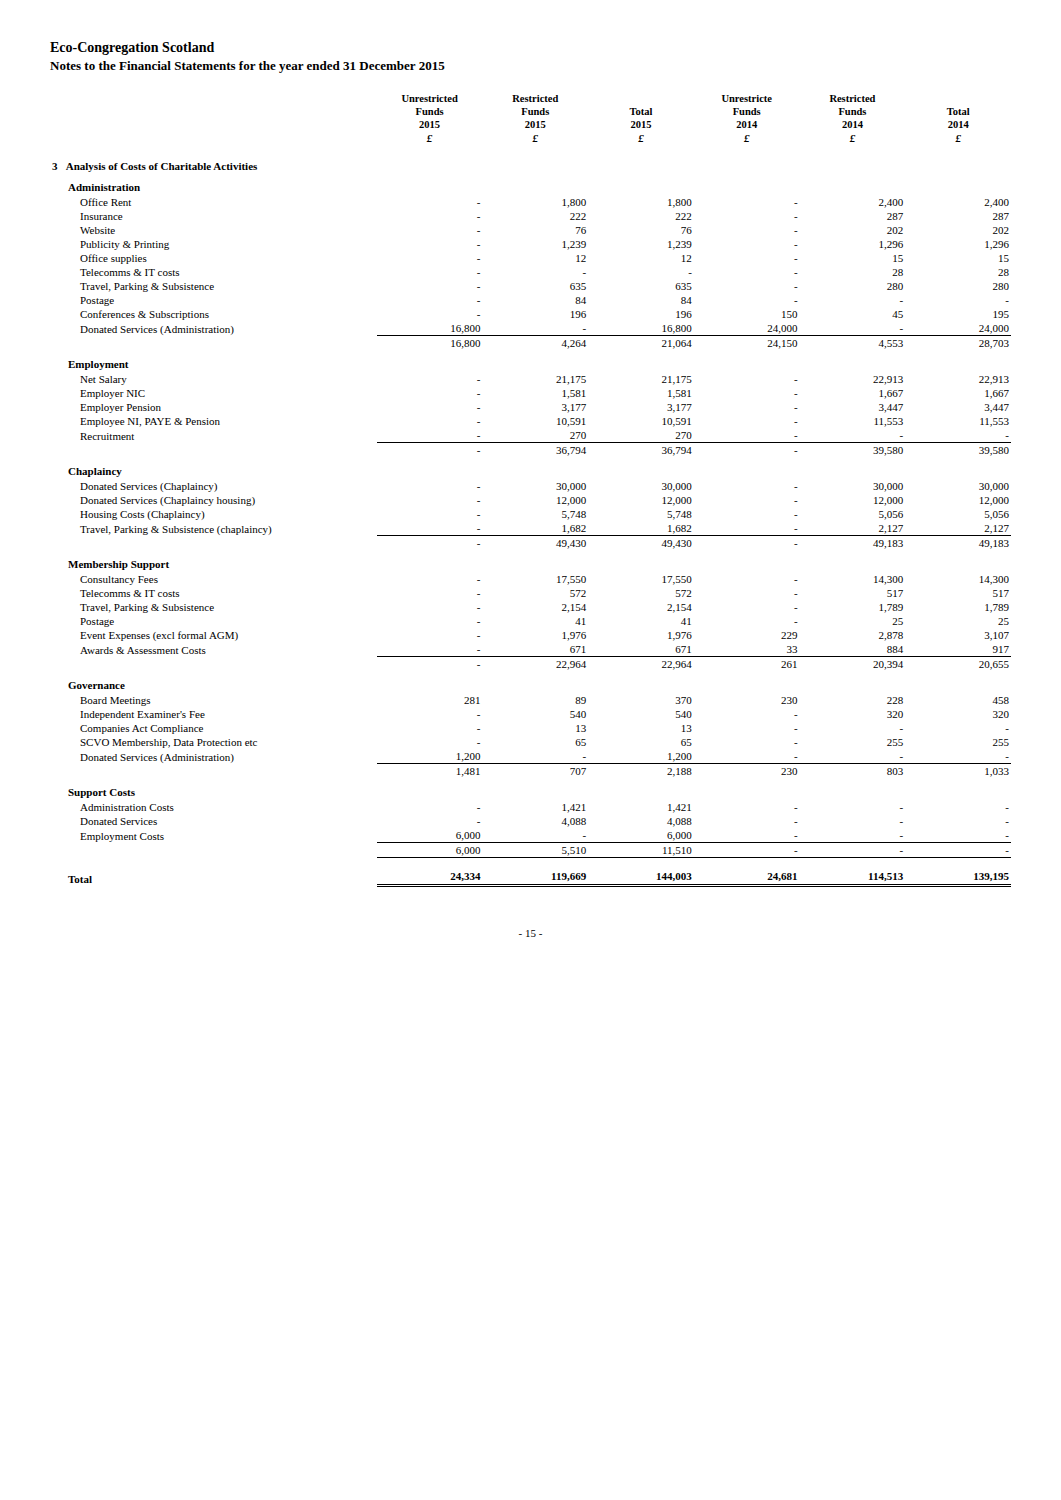Eco-Congregation Scotland
Notes to the Financial Statements for the year ended 31 December 2015
| | Unrestricted | Restricted | | Unrestricte | Restricted | |
| --- | --- | --- | --- | --- | --- | --- |
| | Funds | Funds | Total | Funds | Funds | Total |
| | 2015 | 2015 | 2015 | 2014 | 2014 | 2014 |
| | £ | £ | £ | £ | £ | £ |
| 3 Analysis of Costs of Charitable Activities |
| Administration |
| Office Rent | - | 1,800 | 1,800 | - | 2,400 | 2,400 |
| Insurance | - | 222 | 222 | - | 287 | 287 |
| Website | - | 76 | 76 | - | 202 | 202 |
| Publicity & Printing | - | 1,239 | 1,239 | - | 1,296 | 1,296 |
| Office supplies | - | 12 | 12 | - | 15 | 15 |
| Telecomms & IT costs | - | - | - | - | 28 | 28 |
| Travel, Parking & Subsistence | - | 635 | 635 | - | 280 | 280 |
| Postage | - | 84 | 84 | - | - | - |
| Conferences & Subscriptions | - | 196 | 196 | 150 | 45 | 195 |
| Donated Services (Administration) | 16,800 | - | 16,800 | 24,000 | - | 24,000 |
| | 16,800 | 4,264 | 21,064 | 24,150 | 4,553 | 28,703 |
| Employment |
| Net Salary | - | 21,175 | 21,175 | - | 22,913 | 22,913 |
| Employer NIC | - | 1,581 | 1,581 | - | 1,667 | 1,667 |
| Employer Pension | - | 3,177 | 3,177 | - | 3,447 | 3,447 |
| Employee NI, PAYE & Pension | - | 10,591 | 10,591 | - | 11,553 | 11,553 |
| Recruitment | - | 270 | 270 | - | - | - |
| | - | 36,794 | 36,794 | - | 39,580 | 39,580 |
| Chaplaincy |
| Donated Services (Chaplaincy) | - | 30,000 | 30,000 | - | 30,000 | 30,000 |
| Donated Services (Chaplaincy housing) | - | 12,000 | 12,000 | - | 12,000 | 12,000 |
| Housing Costs (Chaplaincy) | - | 5,748 | 5,748 | - | 5,056 | 5,056 |
| Travel, Parking & Subsistence (chaplaincy) | - | 1,682 | 1,682 | - | 2,127 | 2,127 |
| | - | 49,430 | 49,430 | - | 49,183 | 49,183 |
| Membership Support |
| Consultancy Fees | - | 17,550 | 17,550 | - | 14,300 | 14,300 |
| Telecomms & IT costs | - | 572 | 572 | - | 517 | 517 |
| Travel, Parking & Subsistence | - | 2,154 | 2,154 | - | 1,789 | 1,789 |
| Postage | - | 41 | 41 | - | 25 | 25 |
| Event Expenses (excl formal AGM) | - | 1,976 | 1,976 | 229 | 2,878 | 3,107 |
| Awards & Assessment Costs | - | 671 | 671 | 33 | 884 | 917 |
| | - | 22,964 | 22,964 | 261 | 20,394 | 20,655 |
| Governance |
| Board Meetings | 281 | 89 | 370 | 230 | 228 | 458 |
| Independent Examiner's Fee | - | 540 | 540 | - | 320 | 320 |
| Companies Act Compliance | - | 13 | 13 | - | - | - |
| SCVO Membership, Data Protection etc | - | 65 | 65 | - | 255 | 255 |
| Donated Services (Administration) | 1,200 | - | 1,200 | - | - | - |
| | 1,481 | 707 | 2,188 | 230 | 803 | 1,033 |
| Support Costs |
| Administration Costs | - | 1,421 | 1,421 | - | - | - |
| Donated Services | - | 4,088 | 4,088 | - | - | - |
| Employment Costs | 6,000 | - | 6,000 | - | - | - |
| | 6,000 | 5,510 | 11,510 | - | - | - |
| Total | 24,334 | 119,669 | 144,003 | 24,681 | 114,513 | 139,195 |
- 15 -